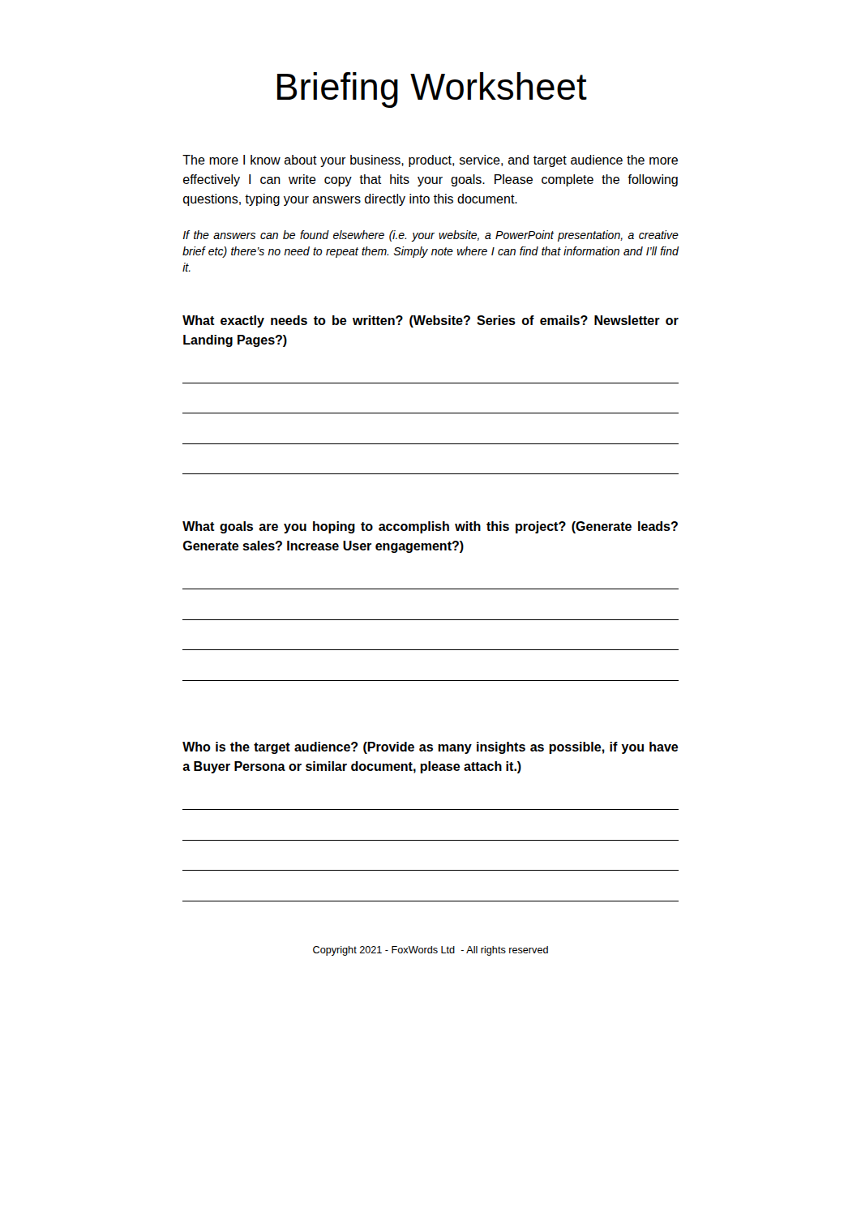Briefing Worksheet
The more I know about your business, product, service, and target audience the more effectively I can write copy that hits your goals. Please complete the following questions, typing your answers directly into this document.
If the answers can be found elsewhere (i.e. your website, a PowerPoint presentation, a creative brief etc) there’s no need to repeat them. Simply note where I can find that information and I’ll find it.
What exactly needs to be written? (Website? Series of emails? Newsletter or Landing Pages?)
What goals are you hoping to accomplish with this project? (Generate leads? Generate sales? Increase User engagement?)
Who is the target audience? (Provide as many insights as possible, if you have a Buyer Persona or similar document, please attach it.)
Copyright 2021 - FoxWords Ltd - All rights reserved